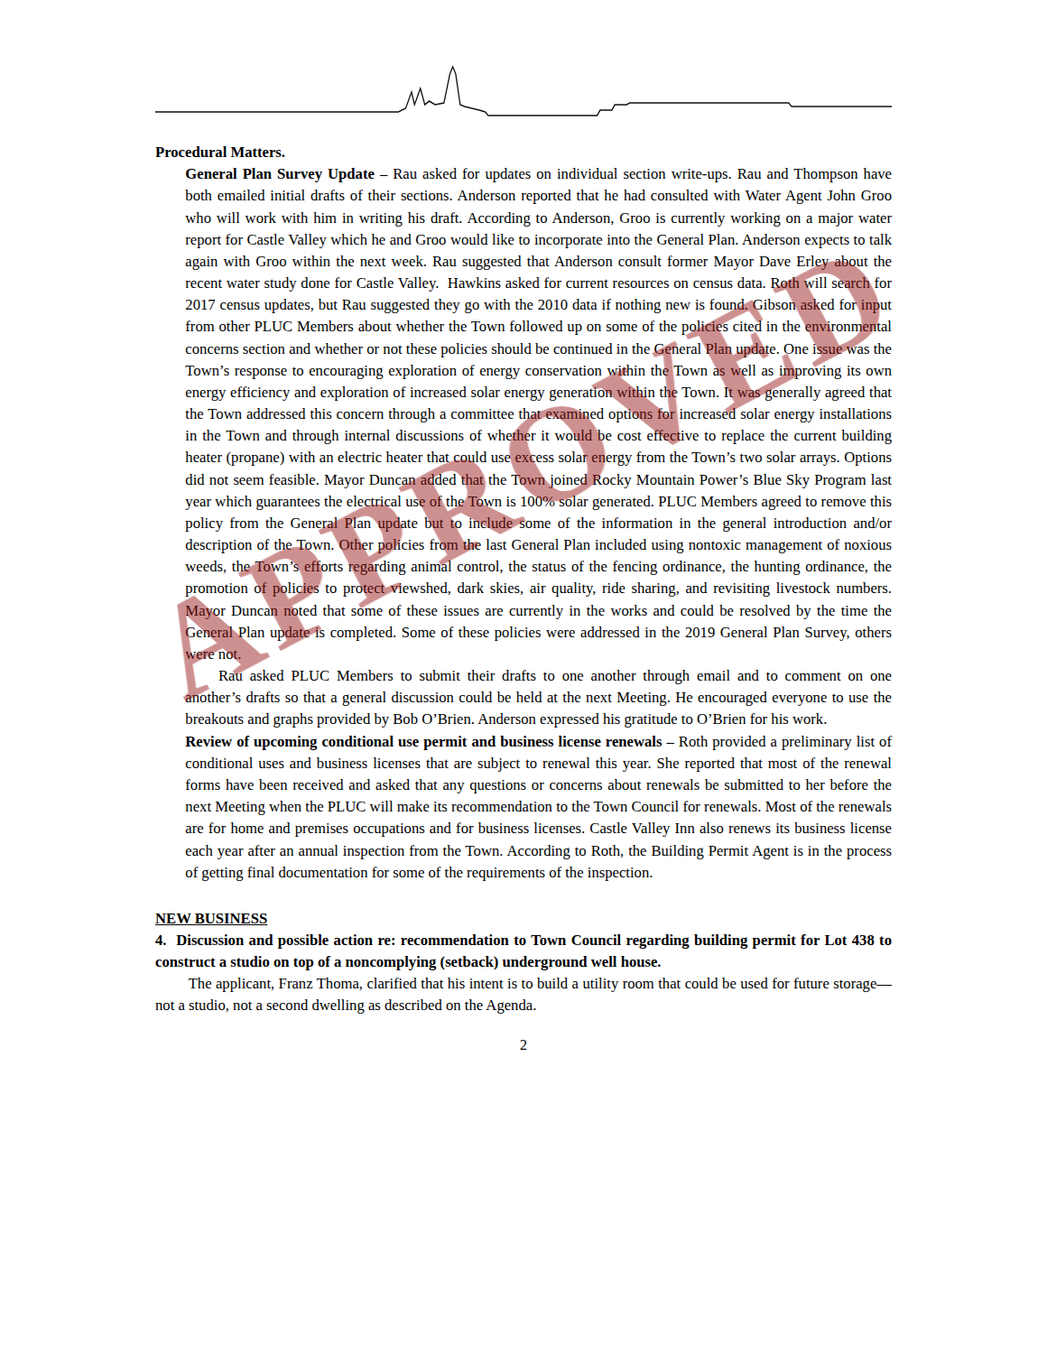APPROVED
Procedural Matters.
General Plan Survey Update – Rau asked for updates on individual section write-ups. Rau and Thompson have both emailed initial drafts of their sections. Anderson reported that he had consulted with Water Agent John Groo who will work with him in writing his draft. According to Anderson, Groo is currently working on a major water report for Castle Valley which he and Groo would like to incorporate into the General Plan. Anderson expects to talk again with Groo within the next week. Rau suggested that Anderson consult former Mayor Dave Erley about the recent water study done for Castle Valley. Hawkins asked for current resources on census data. Roth will search for 2017 census updates, but Rau suggested they go with the 2010 data if nothing new is found. Gibson asked for input from other PLUC Members about whether the Town followed up on some of the policies cited in the environmental concerns section and whether or not these policies should be continued in the General Plan update. One issue was the Town’s response to encouraging exploration of energy conservation within the Town as well as improving its own energy efficiency and exploration of increased solar energy generation within the Town. It was generally agreed that the Town addressed this concern through a committee that examined options for increased solar energy installations in the Town and through internal discussions of whether it would be cost effective to replace the current building heater (propane) with an electric heater that could use excess solar energy from the Town’s two solar arrays. Options did not seem feasible. Mayor Duncan added that the Town joined Rocky Mountain Power’s Blue Sky Program last year which guarantees the electrical use of the Town is 100% solar generated. PLUC Members agreed to remove this policy from the General Plan update but to include some of the information in the general introduction and/or description of the Town. Other policies from the last General Plan included using nontoxic management of noxious weeds, the Town’s efforts regarding animal control, the status of the fencing ordinance, the hunting ordinance, the promotion of policies to protect viewshed, dark skies, air quality, ride sharing, and revisiting livestock numbers. Mayor Duncan noted that some of these issues are currently in the works and could be resolved by the time the General Plan update is completed. Some of these policies were addressed in the 2019 General Plan Survey, others were not.
Rau asked PLUC Members to submit their drafts to one another through email and to comment on one another’s drafts so that a general discussion could be held at the next Meeting. He encouraged everyone to use the breakouts and graphs provided by Bob O’Brien. Anderson expressed his gratitude to O’Brien for his work.
Review of upcoming conditional use permit and business license renewals – Roth provided a preliminary list of conditional uses and business licenses that are subject to renewal this year. She reported that most of the renewal forms have been received and asked that any questions or concerns about renewals be submitted to her before the next Meeting when the PLUC will make its recommendation to the Town Council for renewals. Most of the renewals are for home and premises occupations and for business licenses. Castle Valley Inn also renews its business license each year after an annual inspection from the Town. According to Roth, the Building Permit Agent is in the process of getting final documentation for some of the requirements of the inspection.
NEW BUSINESS
4. Discussion and possible action re: recommendation to Town Council regarding building permit for Lot 438 to construct a studio on top of a noncomplying (setback) underground well house.
The applicant, Franz Thoma, clarified that his intent is to build a utility room that could be used for future storage—not a studio, not a second dwelling as described on the Agenda.
2